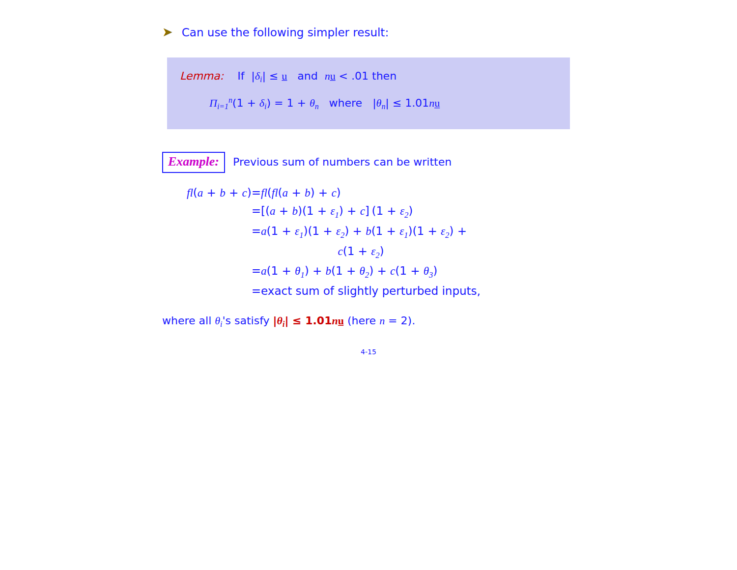➤ Can use the following simpler result:
Lemma: If |δi| ≤ u̲ and nu̲ < .01 then
Πi=1n(1 + δi) = 1 + θn where |θn| ≤ 1.01nu̲
Example: Previous sum of numbers can be written
| fl ( a + b + c ) | = | fl ( fl ( a + b ) + c ) |
| | = | [( a + b )(1 + ε 1 ) + c ] (1 + ε 2 ) |
| | = | a (1 + ε 1 )(1 + ε 2 ) + b (1 + ε 1 )(1 + ε 2 ) + |
| | | c (1 + ε 2 ) |
| | = | a (1 + θ 1 ) + b (1 + θ 2 ) + c (1 + θ 3 ) |
| | = | exact sum of slightly perturbed inputs, |
where all θi's satisfy |θi| ≤ 1.01nu̲ (here n = 2).
4-15